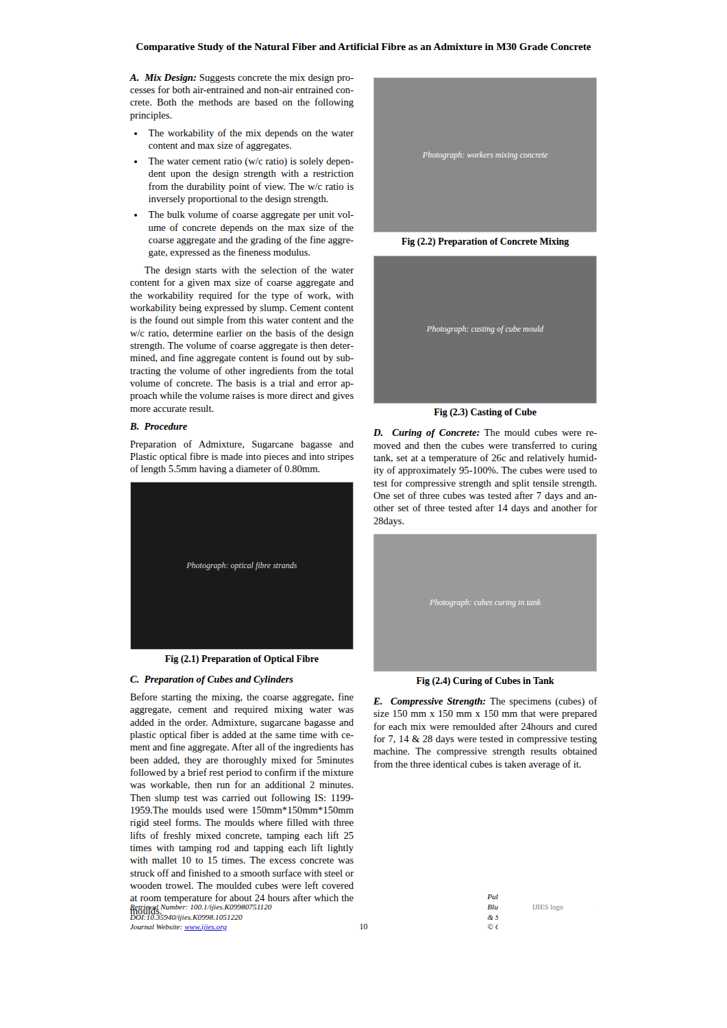Comparative Study of the Natural Fiber and Artificial Fibre as an Admixture in M30 Grade Concrete
A. Mix Design: Suggests concrete the mix design processes for both air-entrained and non-air entrained concrete. Both the methods are based on the following principles.
The workability of the mix depends on the water content and max size of aggregates.
The water cement ratio (w/c ratio) is solely dependent upon the design strength with a restriction from the durability point of view. The w/c ratio is inversely proportional to the design strength.
The bulk volume of coarse aggregate per unit volume of concrete depends on the max size of the coarse aggregate and the grading of the fine aggregate, expressed as the fineness modulus.
The design starts with the selection of the water content for a given max size of coarse aggregate and the workability required for the type of work, with workability being expressed by slump. Cement content is the found out simple from this water content and the w/c ratio, determine earlier on the basis of the design strength. The volume of coarse aggregate is then determined, and fine aggregate content is found out by subtracting the volume of other ingredients from the total volume of concrete. The basis is a trial and error approach while the volume raises is more direct and gives more accurate result.
B. Procedure
Preparation of Admixture, Sugarcane bagasse and Plastic optical fibre is made into pieces and into stripes of length 5.5mm having a diameter of 0.80mm.
Photograph: optical fibre strands
Fig (2.1) Preparation of Optical Fibre
C. Preparation of Cubes and Cylinders
Before starting the mixing, the coarse aggregate, fine aggregate, cement and required mixing water was added in the order. Admixture, sugarcane bagasse and plastic optical fiber is added at the same time with cement and fine aggregate. After all of the ingredients has been added, they are thoroughly mixed for 5minutes followed by a brief rest period to confirm if the mixture was workable, then run for an additional 2 minutes. Then slump test was carried out following IS: 1199-1959.The moulds used were 150mm*150mm*150mm rigid steel forms. The moulds where filled with three lifts of freshly mixed concrete, tamping each lift 25 times with tamping rod and tapping each lift lightly with mallet 10 to 15 times. The excess concrete was struck off and finished to a smooth surface with steel or wooden trowel. The moulded cubes were left covered at room temperature for about 24 hours after which the moulds.
Photograph: workers mixing concrete
Fig (2.2) Preparation of Concrete Mixing
Photograph: casting of cube mould
Fig (2.3) Casting of Cube
D. Curing of Concrete: The mould cubes were removed and then the cubes were transferred to curing tank, set at a temperature of 26c and relatively humidity of approximately 95-100%. The cubes were used to test for compressive strength and split tensile strength. One set of three cubes was tested after 7 days and another set of three tested after 14 days and another for 28days.
Photograph: cubes curing in tank
Fig (2.4) Curing of Cubes in Tank
E. Compressive Strength: The specimens (cubes) of size 150 mm x 150 mm x 150 mm that were prepared for each mix were remoulded after 24hours and cured for 7, 14 & 28 days were tested in compressive testing machine. The compressive strength results obtained from the three identical cubes is taken average of it.
Retrieval Number: 100.1/ijies.K09980751120
DOI:10.35940/ijies.K0998.1051220
Journal Website: www.ijies.org
Published By:
Blue Eyes Intelligence Engineering
& Sciences Publication
© Copyright: All rights reserved.
IJIES logo
10